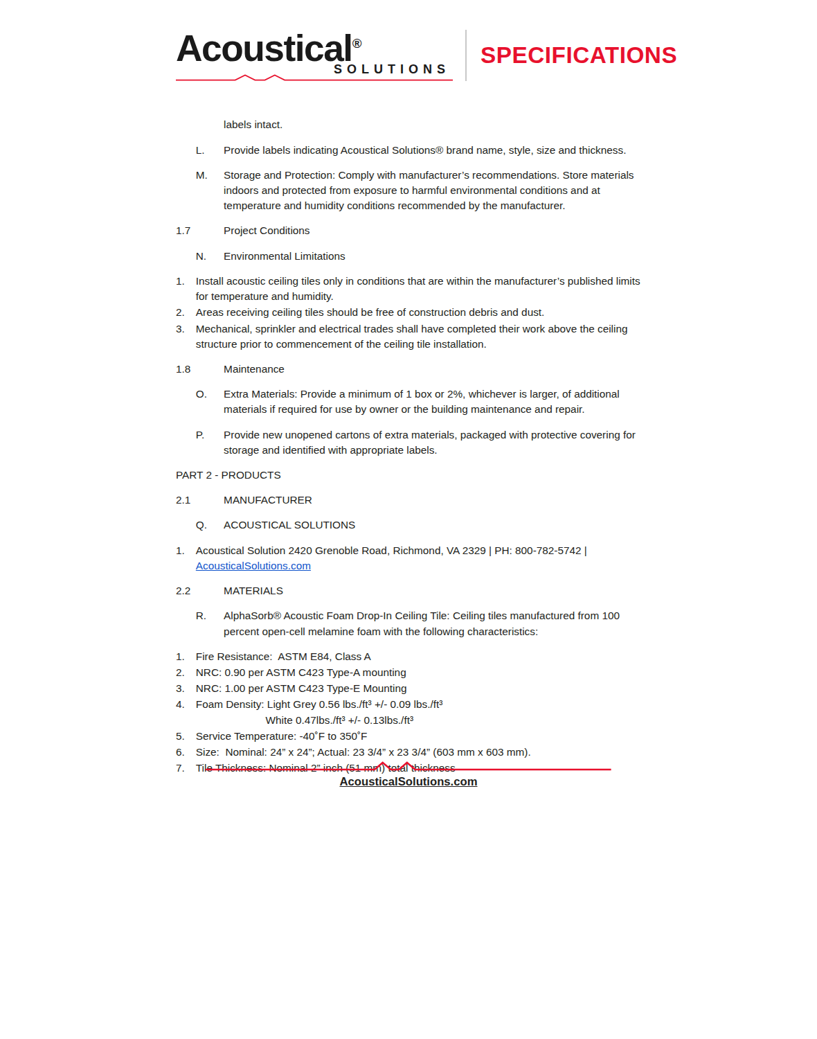Acoustical® SOLUTIONS
SPECIFICATIONS
labels intact.
L.
Provide labels indicating Acoustical Solutions® brand name, style, size and thickness.
M.
Storage and Protection: Comply with manufacturer’s recommendations. Store materials indoors and protected from exposure to harmful environmental conditions and at temperature and humidity conditions recommended by the manufacturer.
1.7
Project Conditions
N.
Environmental Limitations
1. Install acoustic ceiling tiles only in conditions that are within the manufacturer’s published limits for temperature and humidity.
2. Areas receiving ceiling tiles should be free of construction debris and dust.
3. Mechanical, sprinkler and electrical trades shall have completed their work above the ceiling structure prior to commencement of the ceiling tile installation.
1.8
Maintenance
O.
Extra Materials: Provide a minimum of 1 box or 2%, whichever is larger, of additional materials if required for use by owner or the building maintenance and repair.
P.
Provide new unopened cartons of extra materials, packaged with protective covering for storage and identified with appropriate labels.
PART 2 - PRODUCTS
2.1
MANUFACTURER
Q.
ACOUSTICAL SOLUTIONS
1. Acoustical Solution 2420 Grenoble Road, Richmond, VA 2329 | PH: 800-782-5742 | AcousticalSolutions.com
2.2
MATERIALS
R.
AlphaSorb® Acoustic Foam Drop-In Ceiling Tile: Ceiling tiles manufactured from 100 percent open-cell melamine foam with the following characteristics:
1. Fire Resistance: ASTM E84, Class A
2. NRC: 0.90 per ASTM C423 Type-A mounting
3. NRC: 1.00 per ASTM C423 Type-E Mounting
4. Foam Density: Light Grey 0.56 lbs./ft³ +/- 0.09 lbs./ft³
White 0.47lbs./ft³ +/- 0.13lbs./ft³
5. Service Temperature: -40˚F to 350˚F
6. Size: Nominal: 24” x 24”; Actual: 23 3/4” x 23 3/4” (603 mm x 603 mm).
7. Tile Thickness: Nominal 2” inch (51 mm) total thickness
AcousticalSolutions.com